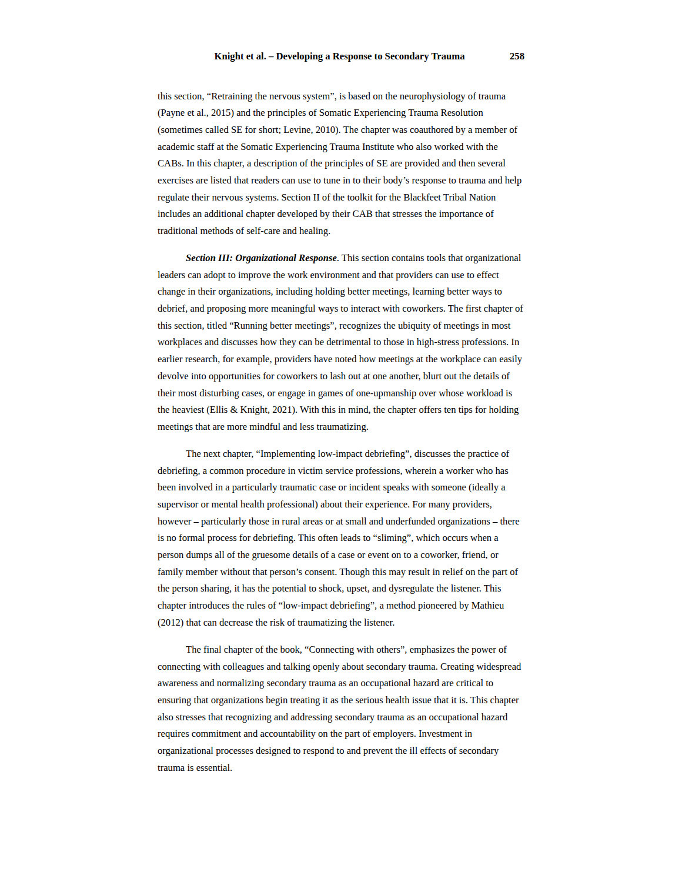Knight et al. – Developing a Response to Secondary Trauma 258
this section, “Retraining the nervous system”, is based on the neurophysiology of trauma (Payne et al., 2015) and the principles of Somatic Experiencing Trauma Resolution (sometimes called SE for short; Levine, 2010). The chapter was coauthored by a member of academic staff at the Somatic Experiencing Trauma Institute who also worked with the CABs. In this chapter, a description of the principles of SE are provided and then several exercises are listed that readers can use to tune in to their body’s response to trauma and help regulate their nervous systems. Section II of the toolkit for the Blackfeet Tribal Nation includes an additional chapter developed by their CAB that stresses the importance of traditional methods of self-care and healing.
Section III: Organizational Response. This section contains tools that organizational leaders can adopt to improve the work environment and that providers can use to effect change in their organizations, including holding better meetings, learning better ways to debrief, and proposing more meaningful ways to interact with coworkers. The first chapter of this section, titled “Running better meetings”, recognizes the ubiquity of meetings in most workplaces and discusses how they can be detrimental to those in high-stress professions. In earlier research, for example, providers have noted how meetings at the workplace can easily devolve into opportunities for coworkers to lash out at one another, blurt out the details of their most disturbing cases, or engage in games of one-upmanship over whose workload is the heaviest (Ellis & Knight, 2021). With this in mind, the chapter offers ten tips for holding meetings that are more mindful and less traumatizing.
The next chapter, “Implementing low-impact debriefing”, discusses the practice of debriefing, a common procedure in victim service professions, wherein a worker who has been involved in a particularly traumatic case or incident speaks with someone (ideally a supervisor or mental health professional) about their experience. For many providers, however – particularly those in rural areas or at small and underfunded organizations – there is no formal process for debriefing. This often leads to “sliming”, which occurs when a person dumps all of the gruesome details of a case or event on to a coworker, friend, or family member without that person’s consent. Though this may result in relief on the part of the person sharing, it has the potential to shock, upset, and dysregulate the listener. This chapter introduces the rules of “low-impact debriefing”, a method pioneered by Mathieu (2012) that can decrease the risk of traumatizing the listener.
The final chapter of the book, “Connecting with others”, emphasizes the power of connecting with colleagues and talking openly about secondary trauma. Creating widespread awareness and normalizing secondary trauma as an occupational hazard are critical to ensuring that organizations begin treating it as the serious health issue that it is. This chapter also stresses that recognizing and addressing secondary trauma as an occupational hazard requires commitment and accountability on the part of employers. Investment in organizational processes designed to respond to and prevent the ill effects of secondary trauma is essential.